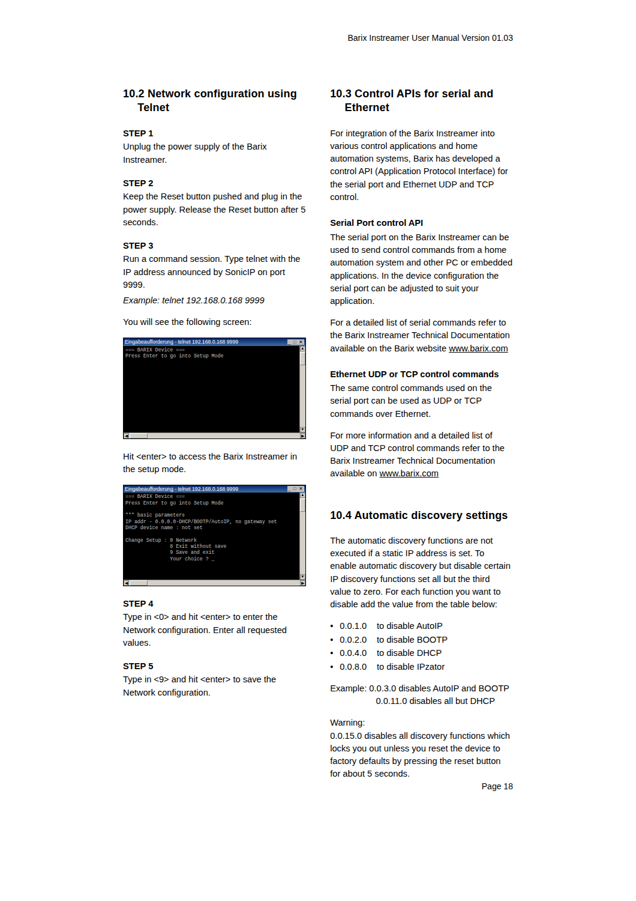Barix Instreamer User Manual Version 01.03
10.2 Network configuration usingTelnet
STEP 1
Unplug the power supply of the Barix Instreamer.
STEP 2
Keep the Reset button pushed and plug in the power supply. Release the Reset button after 5 seconds.
STEP 3
Run a command session. Type telnet with the IP address announced by SonicIP on port 9999.
Example: telnet 192.168.0.168 9999
You will see the following screen:
Eingabeaufforderung - telnet 192.168.0.168 9999 _ □ ✕
=== BARIX Device === Press Enter to go into Setup Mode
▲
▼
◀
▶
Hit <enter> to access the Barix Instreamer in the setup mode.
Eingabeaufforderung - telnet 192.168.0.168 9999 _ □ ✕
=== BARIX Device === Press Enter to go into Setup Mode *** basic parameters IP addr - 0.0.0.0-DHCP/BOOTP/AutoIP, no gateway set DHCP device name : not set Change Setup : 0 Network 8 Exit without save 9 Save and exit Your choice ? _
▲
▼
◀
▶
STEP 4
Type in <0> and hit <enter> to enter the Network configuration. Enter all requested values.
STEP 5
Type in <9> and hit <enter> to save the Network configuration.
10.3 Control APIs for serial andEthernet
For integration of the Barix Instreamer into various control applications and home automation systems, Barix has developed a control API (Application Protocol Interface) for the serial port and Ethernet UDP and TCP control.
Serial Port control API
The serial port on the Barix Instreamer can be used to send control commands from a home automation system and other PC or embedded applications. In the device configuration the serial port can be adjusted to suit your application.
For a detailed list of serial commands refer to the Barix Instreamer Technical Documentation available on the Barix website www.barix.com
Ethernet UDP or TCP control commands
The same control commands used on the serial port can be used as UDP or TCP commands over Ethernet.
For more information and a detailed list of UDP and TCP control commands refer to the Barix Instreamer Technical Documentation available on www.barix.com
10.4 Automatic discovery settings
The automatic discovery functions are not executed if a static IP address is set. To enable automatic discovery but disable certain IP discovery functions set all but the third value to zero. For each function you want to disable add the value from the table below:
0.0.1.0to disable AutoIP
0.0.2.0to disable BOOTP
0.0.4.0to disable DHCP
0.0.8.0to disable IPzator
Example: 0.0.3.0 disables AutoIP and BOOTP0.0.11.0 disables all but DHCP
Warning:
0.0.15.0 disables all discovery functions which locks you out unless you reset the device to factory defaults by pressing the reset button for about 5 seconds.
Page 18